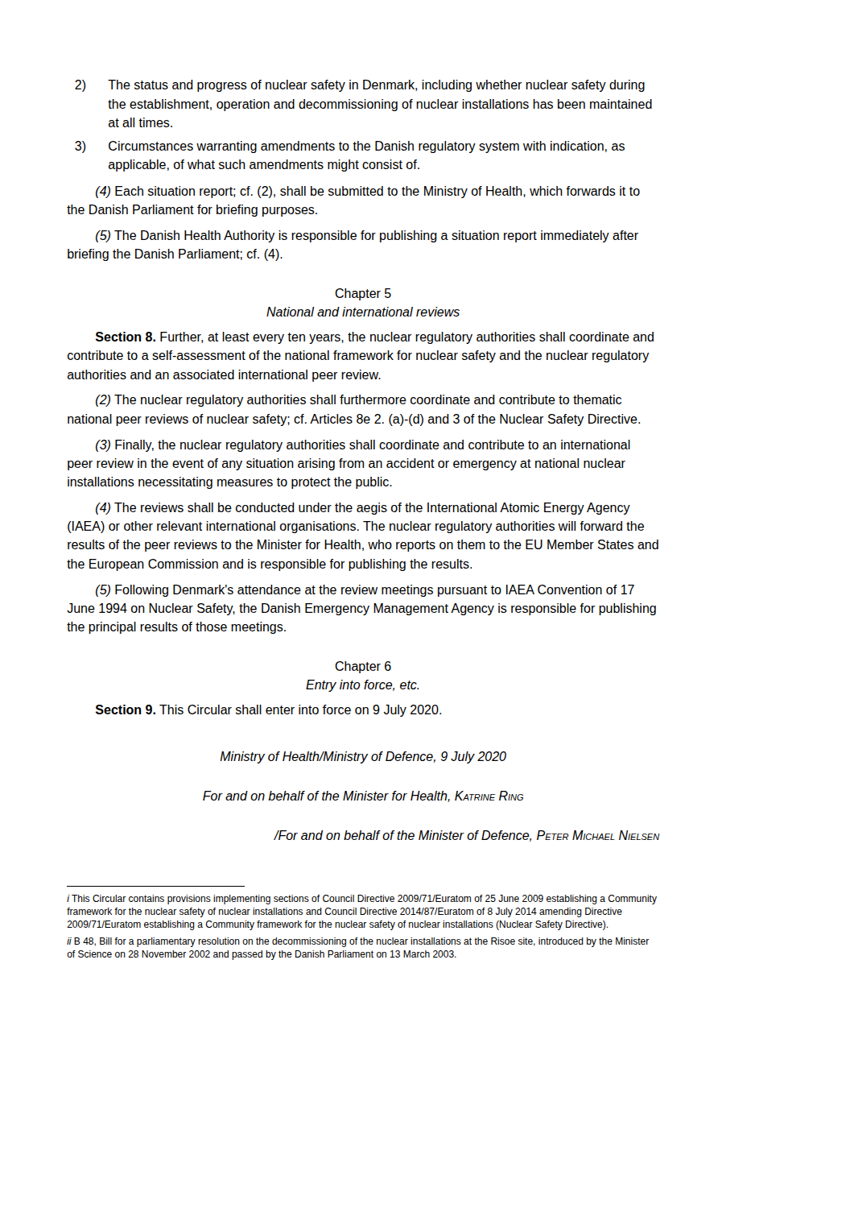2) The status and progress of nuclear safety in Denmark, including whether nuclear safety during the establishment, operation and decommissioning of nuclear installations has been maintained at all times.
3) Circumstances warranting amendments to the Danish regulatory system with indication, as applicable, of what such amendments might consist of.
(4) Each situation report; cf. (2), shall be submitted to the Ministry of Health, which forwards it to the Danish Parliament for briefing purposes.
(5) The Danish Health Authority is responsible for publishing a situation report immediately after briefing the Danish Parliament; cf. (4).
Chapter 5
National and international reviews
Section 8. Further, at least every ten years, the nuclear regulatory authorities shall coordinate and contribute to a self-assessment of the national framework for nuclear safety and the nuclear regulatory authorities and an associated international peer review.
(2) The nuclear regulatory authorities shall furthermore coordinate and contribute to thematic national peer reviews of nuclear safety; cf. Articles 8e 2. (a)-(d) and 3 of the Nuclear Safety Directive.
(3) Finally, the nuclear regulatory authorities shall coordinate and contribute to an international peer review in the event of any situation arising from an accident or emergency at national nuclear installations necessitating measures to protect the public.
(4) The reviews shall be conducted under the aegis of the International Atomic Energy Agency (IAEA) or other relevant international organisations. The nuclear regulatory authorities will forward the results of the peer reviews to the Minister for Health, who reports on them to the EU Member States and the European Commission and is responsible for publishing the results.
(5) Following Denmark's attendance at the review meetings pursuant to IAEA Convention of 17 June 1994 on Nuclear Safety, the Danish Emergency Management Agency is responsible for publishing the principal results of those meetings.
Chapter 6
Entry into force, etc.
Section 9. This Circular shall enter into force on 9 July 2020.
Ministry of Health/Ministry of Defence, 9 July 2020
For and on behalf of the Minister for Health, Katrine Ring
/For and on behalf of the Minister of Defence, Peter Michael Nielsen
i This Circular contains provisions implementing sections of Council Directive 2009/71/Euratom of 25 June 2009 establishing a Community framework for the nuclear safety of nuclear installations and Council Directive 2014/87/Euratom of 8 July 2014 amending Directive 2009/71/Euratom establishing a Community framework for the nuclear safety of nuclear installations (Nuclear Safety Directive).
ii B 48, Bill for a parliamentary resolution on the decommissioning of the nuclear installations at the Risoe site, introduced by the Minister of Science on 28 November 2002 and passed by the Danish Parliament on 13 March 2003.